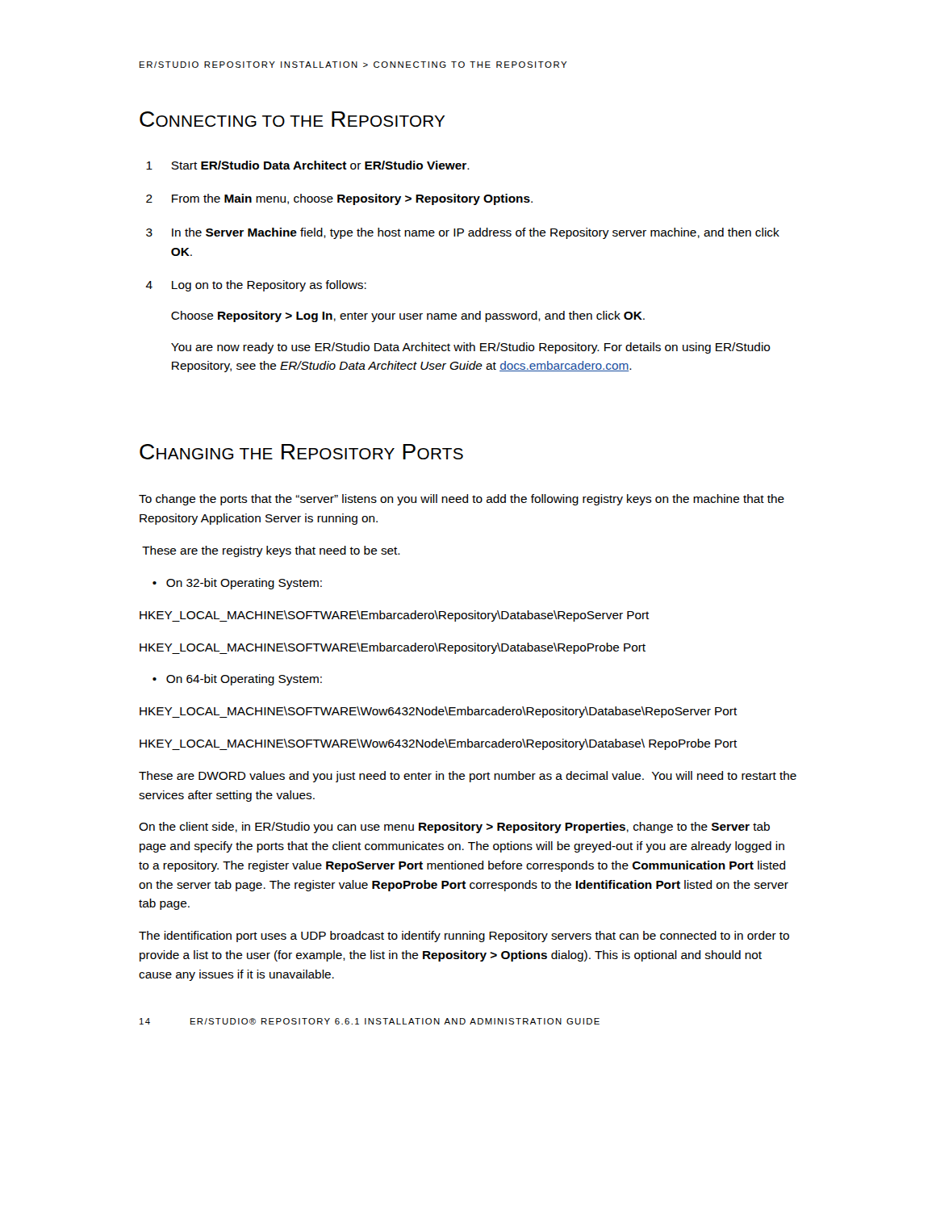ER/STUDIO REPOSITORY INSTALLATION > CONNECTING TO THE REPOSITORY
CONNECTING TO THE REPOSITORY
Start ER/Studio Data Architect or ER/Studio Viewer.
From the Main menu, choose Repository > Repository Options.
In the Server Machine field, type the host name or IP address of the Repository server machine, and then click OK.
Log on to the Repository as follows:
Choose Repository > Log In, enter your user name and password, and then click OK.
You are now ready to use ER/Studio Data Architect with ER/Studio Repository. For details on using ER/Studio Repository, see the ER/Studio Data Architect User Guide at docs.embarcadero.com.
CHANGING THE REPOSITORY PORTS
To change the ports that the “server” listens on you will need to add the following registry keys on the machine that the Repository Application Server is running on.
These are the registry keys that need to be set.
On 32-bit Operating System:
HKEY_LOCAL_MACHINE\SOFTWARE\Embarcadero\Repository\Database\RepoServer Port
HKEY_LOCAL_MACHINE\SOFTWARE\Embarcadero\Repository\Database\RepoProbe Port
On 64-bit Operating System:
HKEY_LOCAL_MACHINE\SOFTWARE\Wow6432Node\Embarcadero\Repository\Database\RepoServer Port
HKEY_LOCAL_MACHINE\SOFTWARE\Wow6432Node\Embarcadero\Repository\Database\ RepoProbe Port
These are DWORD values and you just need to enter in the port number as a decimal value. You will need to restart the services after setting the values.
On the client side, in ER/Studio you can use menu Repository > Repository Properties, change to the Server tab page and specify the ports that the client communicates on. The options will be greyed-out if you are already logged in to a repository. The register value RepoServer Port mentioned before corresponds to the Communication Port listed on the server tab page. The register value RepoProbe Port corresponds to the Identification Port listed on the server tab page.
The identification port uses a UDP broadcast to identify running Repository servers that can be connected to in order to provide a list to the user (for example, the list in the Repository > Options dialog). This is optional and should not cause any issues if it is unavailable.
14 ER/STUDIO® REPOSITORY 6.6.1 INSTALLATION AND ADMINISTRATION GUIDE